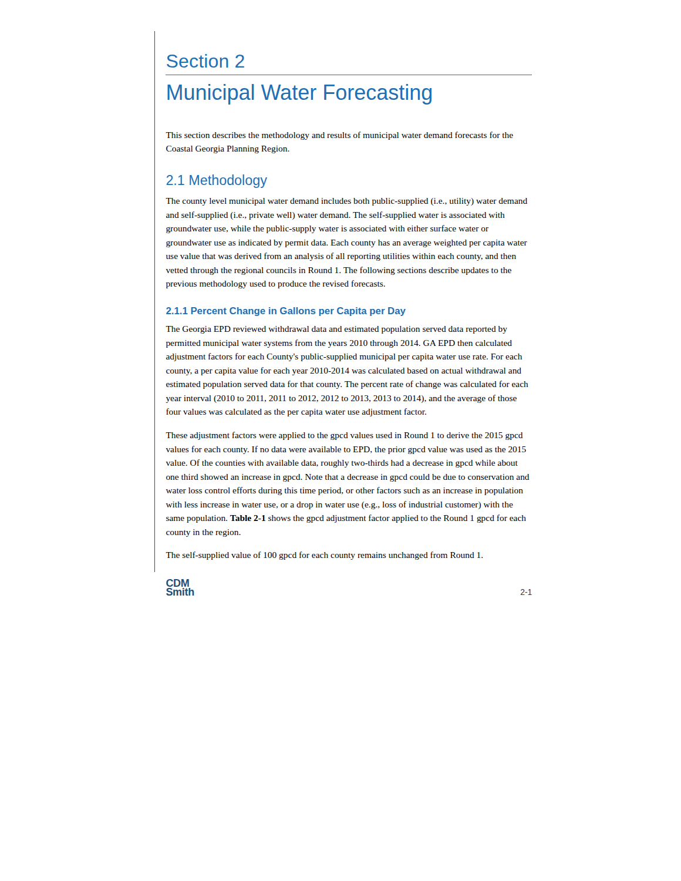Section 2
Municipal Water Forecasting
This section describes the methodology and results of municipal water demand forecasts for the Coastal Georgia Planning Region.
2.1 Methodology
The county level municipal water demand includes both public-supplied (i.e., utility) water demand and self-supplied (i.e., private well) water demand. The self-supplied water is associated with groundwater use, while the public-supply water is associated with either surface water or groundwater use as indicated by permit data. Each county has an average weighted per capita water use value that was derived from an analysis of all reporting utilities within each county, and then vetted through the regional councils in Round 1. The following sections describe updates to the previous methodology used to produce the revised forecasts.
2.1.1 Percent Change in Gallons per Capita per Day
The Georgia EPD reviewed withdrawal data and estimated population served data reported by permitted municipal water systems from the years 2010 through 2014. GA EPD then calculated adjustment factors for each County's public-supplied municipal per capita water use rate. For each county, a per capita value for each year 2010-2014 was calculated based on actual withdrawal and estimated population served data for that county. The percent rate of change was calculated for each year interval (2010 to 2011, 2011 to 2012, 2012 to 2013, 2013 to 2014), and the average of those four values was calculated as the per capita water use adjustment factor.
These adjustment factors were applied to the gpcd values used in Round 1 to derive the 2015 gpcd values for each county. If no data were available to EPD, the prior gpcd value was used as the 2015 value. Of the counties with available data, roughly two-thirds had a decrease in gpcd while about one third showed an increase in gpcd. Note that a decrease in gpcd could be due to conservation and water loss control efforts during this time period, or other factors such as an increase in population with less increase in water use, or a drop in water use (e.g., loss of industrial customer) with the same population. Table 2-1 shows the gpcd adjustment factor applied to the Round 1 gpcd for each county in the region.
The self-supplied value of 100 gpcd for each county remains unchanged from Round 1.
CDM Smith 2-1